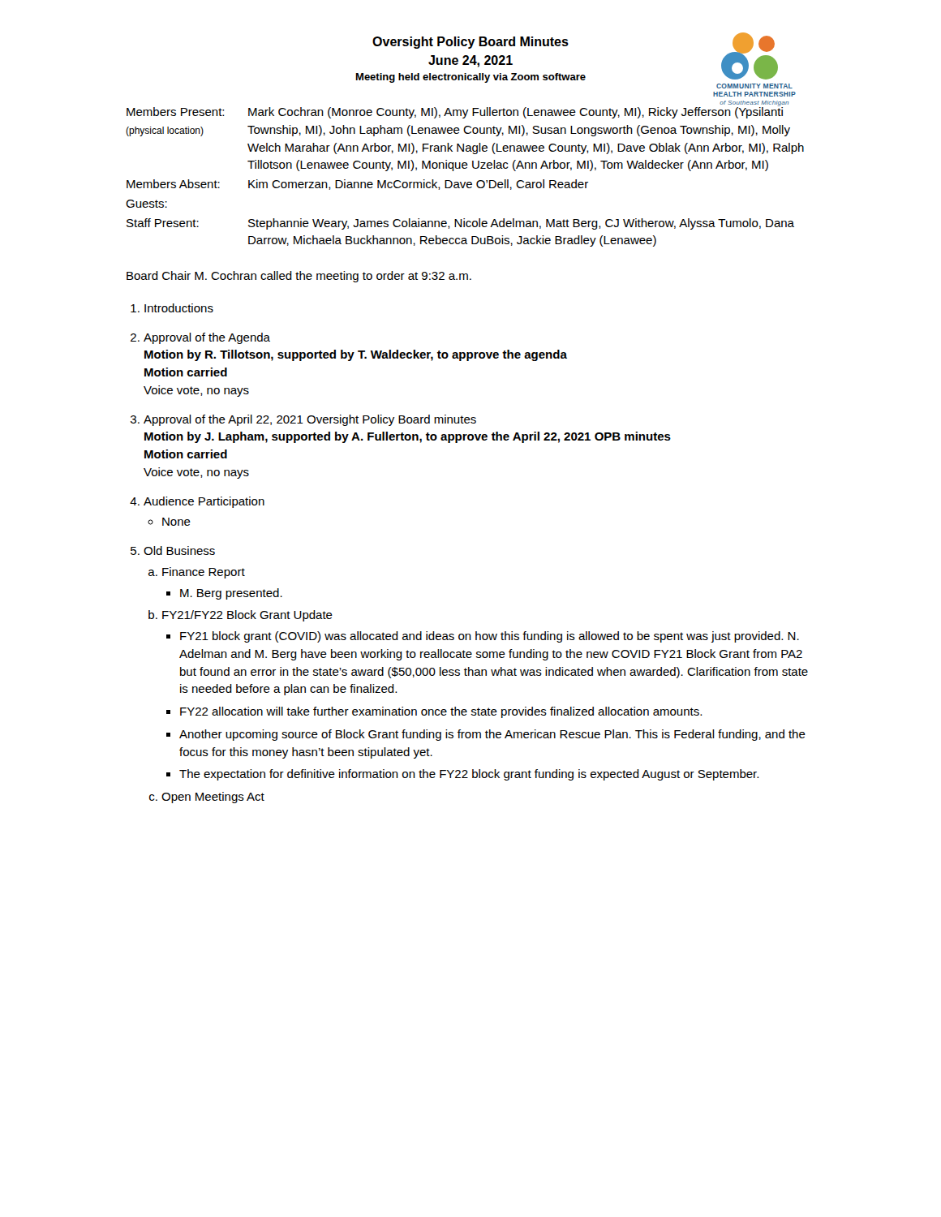COMMUNITY MENTAL
HEALTH PARTNERSHIP
of Southeast Michigan
Oversight Policy Board Minutes
June 24, 2021
Meeting held electronically via Zoom software
| Members Present: (physical location) | Mark Cochran (Monroe County, MI), Amy Fullerton (Lenawee County, MI), Ricky Jefferson (Ypsilanti Township, MI), John Lapham (Lenawee County, MI), Susan Longsworth (Genoa Township, MI), Molly Welch Marahar (Ann Arbor, MI), Frank Nagle (Lenawee County, MI), Dave Oblak (Ann Arbor, MI), Ralph Tillotson (Lenawee County, MI), Monique Uzelac (Ann Arbor, MI), Tom Waldecker (Ann Arbor, MI) |
| Members Absent: | Kim Comerzan, Dianne McCormick, Dave O’Dell, Carol Reader |
| Guests: | |
| Staff Present: | Stephannie Weary, James Colaianne, Nicole Adelman, Matt Berg, CJ Witherow, Alyssa Tumolo, Dana Darrow, Michaela Buckhannon, Rebecca DuBois, Jackie Bradley (Lenawee) |
Board Chair M. Cochran called the meeting to order at 9:32 a.m.
Introductions
Approval of the Agenda
Motion by R. Tillotson, supported by T. Waldecker, to approve the agenda
Motion carried
Voice vote, no nays
Approval of the April 22, 2021 Oversight Policy Board minutes
Motion by J. Lapham, supported by A. Fullerton, to approve the April 22, 2021 OPB minutes
Motion carried
Voice vote, no nays
Audience Participation
None
Old Business
Finance Report
M. Berg presented.
FY21/FY22 Block Grant Update
FY21 block grant (COVID) was allocated and ideas on how this funding is allowed to be spent was just provided. N. Adelman and M. Berg have been working to reallocate some funding to the new COVID FY21 Block Grant from PA2 but found an error in the state’s award ($50,000 less than what was indicated when awarded). Clarification from state is needed before a plan can be finalized.
FY22 allocation will take further examination once the state provides finalized allocation amounts.
Another upcoming source of Block Grant funding is from the American Rescue Plan. This is Federal funding, and the focus for this money hasn’t been stipulated yet.
The expectation for definitive information on the FY22 block grant funding is expected August or September.
Open Meetings Act